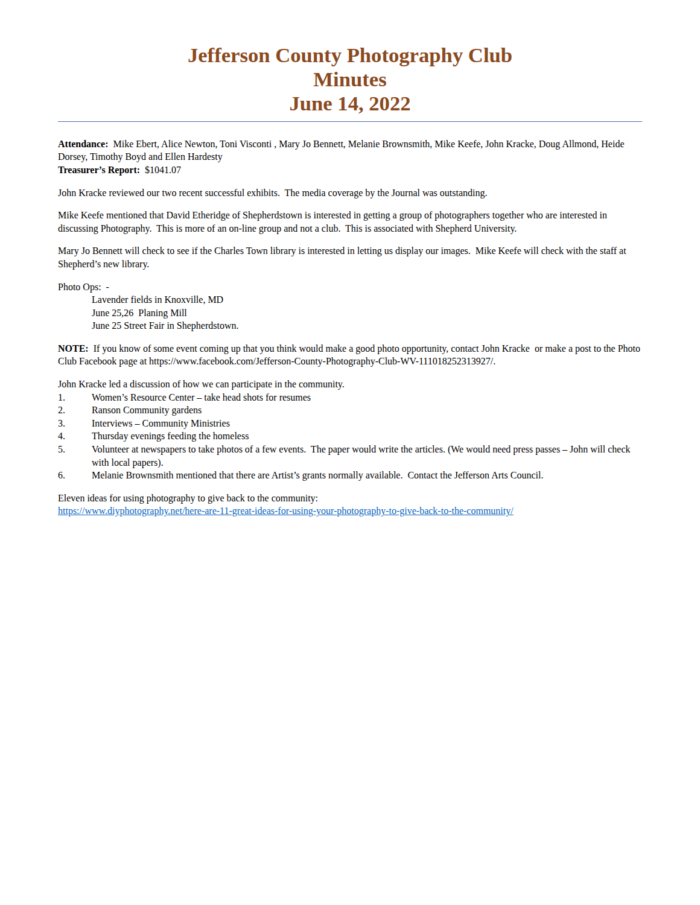Jefferson County Photography Club
Minutes
June 14, 2022
Attendance: Mike Ebert, Alice Newton, Toni Visconti , Mary Jo Bennett, Melanie Brownsmith, Mike Keefe, John Kracke, Doug Allmond, Heide Dorsey, Timothy Boyd and Ellen Hardesty
Treasurer’s Report: $1041.07
John Kracke reviewed our two recent successful exhibits. The media coverage by the Journal was outstanding.
Mike Keefe mentioned that David Etheridge of Shepherdstown is interested in getting a group of photographers together who are interested in discussing Photography. This is more of an on-line group and not a club. This is associated with Shepherd University.
Mary Jo Bennett will check to see if the Charles Town library is interested in letting us display our images. Mike Keefe will check with the staff at Shepherd’s new library.
Photo Ops: -
Lavender fields in Knoxville, MD
June 25,26 Planing Mill
June 25 Street Fair in Shepherdstown.
NOTE: If you know of some event coming up that you think would make a good photo opportunity, contact John Kracke or make a post to the Photo Club Facebook page at https://www.facebook.com/Jefferson-County-Photography-Club-WV-111018252313927/.
John Kracke led a discussion of how we can participate in the community.
1. Women’s Resource Center – take head shots for resumes
2. Ranson Community gardens
3. Interviews – Community Ministries
4. Thursday evenings feeding the homeless
5. Volunteer at newspapers to take photos of a few events. The paper would write the articles. (We would need press passes – John will check with local papers).
6. Melanie Brownsmith mentioned that there are Artist’s grants normally available. Contact the Jefferson Arts Council.
Eleven ideas for using photography to give back to the community:
https://www.diyphotography.net/here-are-11-great-ideas-for-using-your-photography-to-give-back-to-the-community/